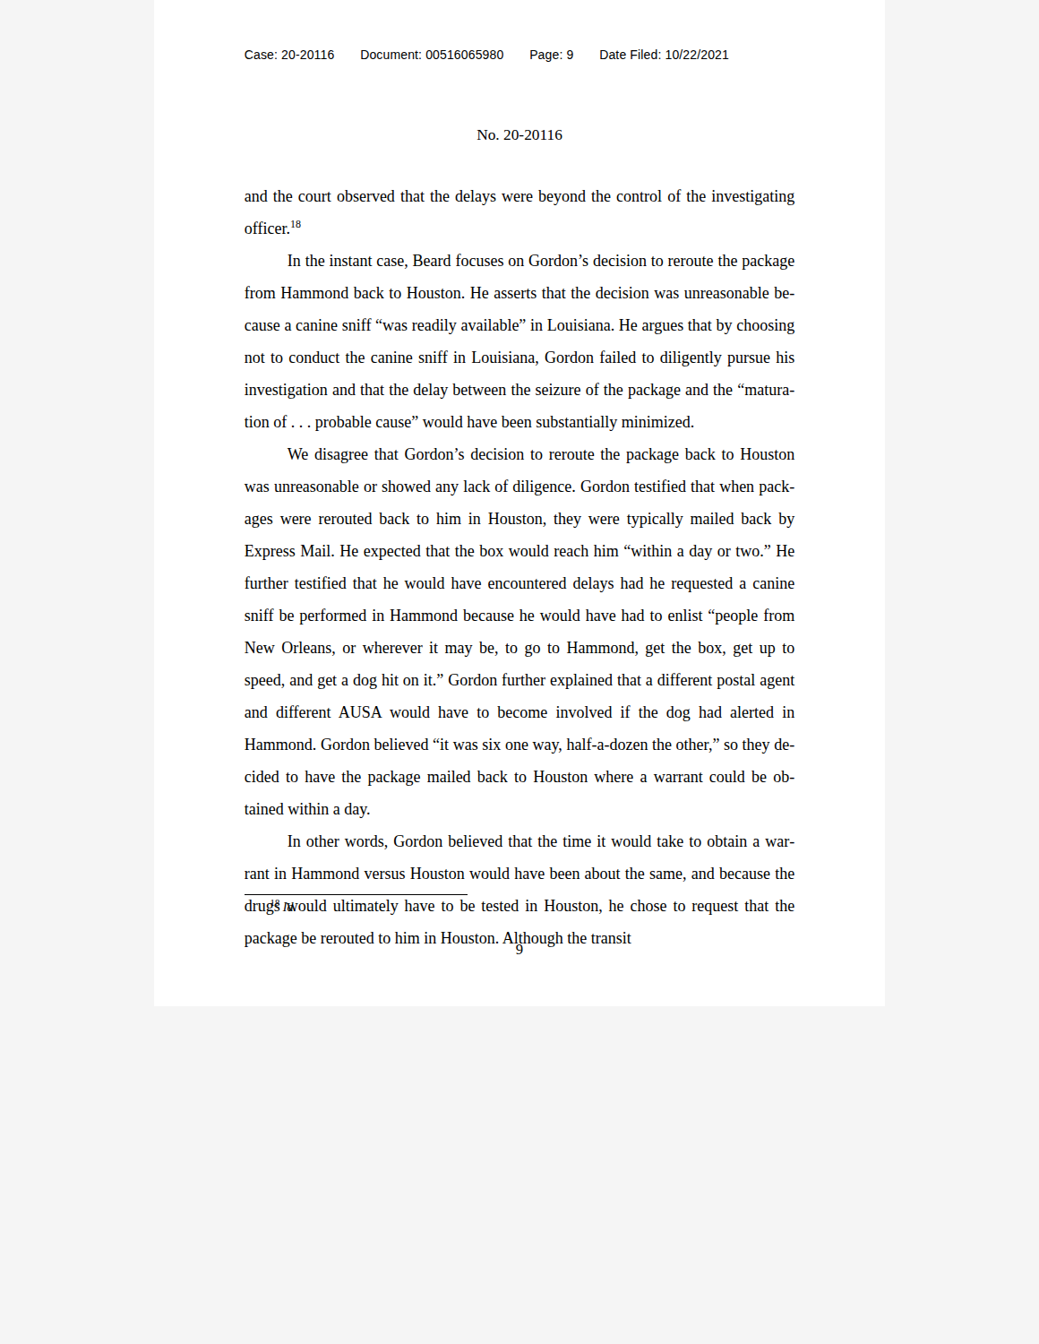Case: 20-20116 Document: 00516065980 Page: 9 Date Filed: 10/22/2021
No. 20-20116
and the court observed that the delays were beyond the control of the investigating officer.18
In the instant case, Beard focuses on Gordon’s decision to reroute the package from Hammond back to Houston. He asserts that the decision was unreasonable because a canine sniff “was readily available” in Louisiana. He argues that by choosing not to conduct the canine sniff in Louisiana, Gordon failed to diligently pursue his investigation and that the delay between the seizure of the package and the “maturation of . . . probable cause” would have been substantially minimized.
We disagree that Gordon’s decision to reroute the package back to Houston was unreasonable or showed any lack of diligence. Gordon testified that when packages were rerouted back to him in Houston, they were typically mailed back by Express Mail. He expected that the box would reach him “within a day or two.” He further testified that he would have encountered delays had he requested a canine sniff be performed in Hammond because he would have had to enlist “people from New Orleans, or wherever it may be, to go to Hammond, get the box, get up to speed, and get a dog hit on it.” Gordon further explained that a different postal agent and different AUSA would have to become involved if the dog had alerted in Hammond. Gordon believed “it was six one way, half-a-dozen the other,” so they decided to have the package mailed back to Houston where a warrant could be obtained within a day.
In other words, Gordon believed that the time it would take to obtain a warrant in Hammond versus Houston would have been about the same, and because the drugs would ultimately have to be tested in Houston, he chose to request that the package be rerouted to him in Houston. Although the transit
18 Id.
9